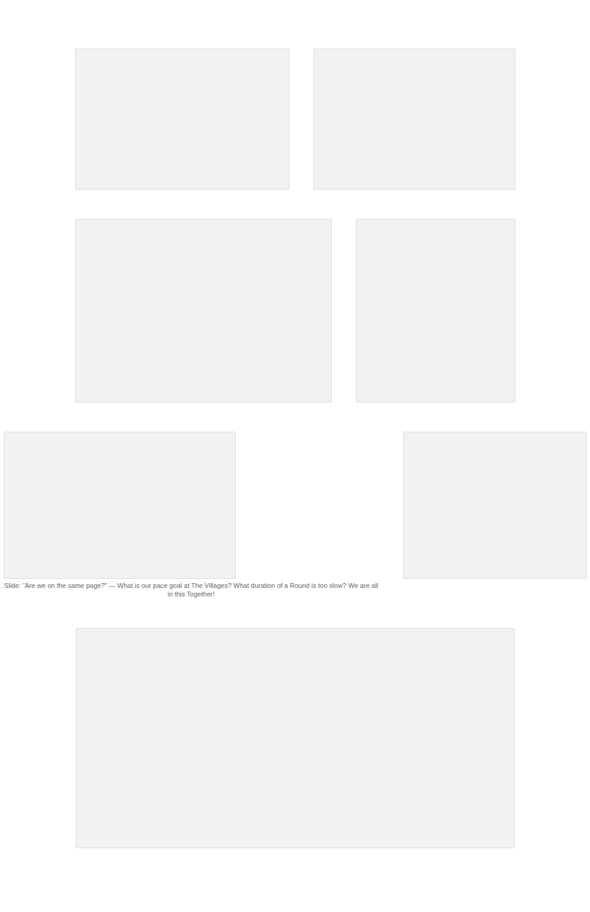Evergreen Invitational — Photo Gallery
WELCOME EVERGREEN INVITATIONAL
Slide: “Are we on the same page?” — What is our pace goal at The Villages? What duration of a Round is too slow? We are all in this Together!